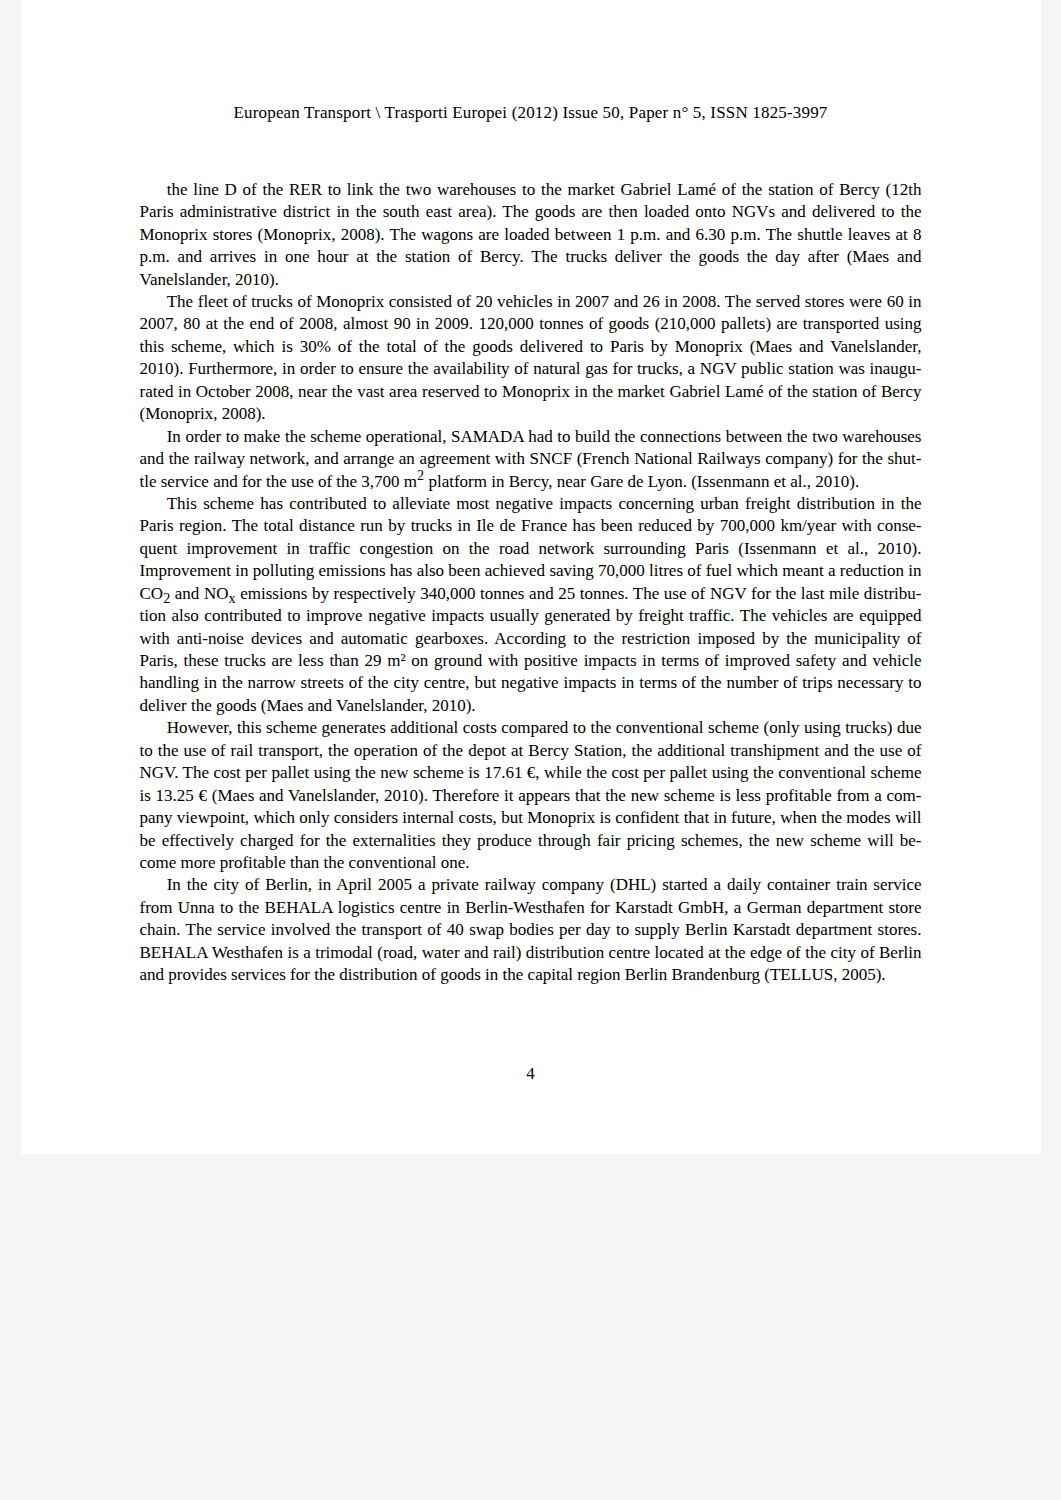European Transport \ Trasporti Europei (2012) Issue 50, Paper n° 5, ISSN 1825-3997
the line D of the RER to link the two warehouses to the market Gabriel Lamé of the station of Bercy (12th Paris administrative district in the south east area). The goods are then loaded onto NGVs and delivered to the Monoprix stores (Monoprix, 2008). The wagons are loaded between 1 p.m. and 6.30 p.m. The shuttle leaves at 8 p.m. and arrives in one hour at the station of Bercy. The trucks deliver the goods the day after (Maes and Vanelslander, 2010).
The fleet of trucks of Monoprix consisted of 20 vehicles in 2007 and 26 in 2008. The served stores were 60 in 2007, 80 at the end of 2008, almost 90 in 2009. 120,000 tonnes of goods (210,000 pallets) are transported using this scheme, which is 30% of the total of the goods delivered to Paris by Monoprix (Maes and Vanelslander, 2010). Furthermore, in order to ensure the availability of natural gas for trucks, a NGV public station was inaugurated in October 2008, near the vast area reserved to Monoprix in the market Gabriel Lamé of the station of Bercy (Monoprix, 2008).
In order to make the scheme operational, SAMADA had to build the connections between the two warehouses and the railway network, and arrange an agreement with SNCF (French National Railways company) for the shuttle service and for the use of the 3,700 m2 platform in Bercy, near Gare de Lyon. (Issenmann et al., 2010).
This scheme has contributed to alleviate most negative impacts concerning urban freight distribution in the Paris region. The total distance run by trucks in Ile de France has been reduced by 700,000 km/year with consequent improvement in traffic congestion on the road network surrounding Paris (Issenmann et al., 2010). Improvement in polluting emissions has also been achieved saving 70,000 litres of fuel which meant a reduction in CO2 and NOx emissions by respectively 340,000 tonnes and 25 tonnes. The use of NGV for the last mile distribution also contributed to improve negative impacts usually generated by freight traffic. The vehicles are equipped with anti-noise devices and automatic gearboxes. According to the restriction imposed by the municipality of Paris, these trucks are less than 29 m² on ground with positive impacts in terms of improved safety and vehicle handling in the narrow streets of the city centre, but negative impacts in terms of the number of trips necessary to deliver the goods (Maes and Vanelslander, 2010).
However, this scheme generates additional costs compared to the conventional scheme (only using trucks) due to the use of rail transport, the operation of the depot at Bercy Station, the additional transhipment and the use of NGV. The cost per pallet using the new scheme is 17.61 €, while the cost per pallet using the conventional scheme is 13.25 € (Maes and Vanelslander, 2010). Therefore it appears that the new scheme is less profitable from a company viewpoint, which only considers internal costs, but Monoprix is confident that in future, when the modes will be effectively charged for the externalities they produce through fair pricing schemes, the new scheme will become more profitable than the conventional one.
In the city of Berlin, in April 2005 a private railway company (DHL) started a daily container train service from Unna to the BEHALA logistics centre in Berlin-Westhafen for Karstadt GmbH, a German department store chain. The service involved the transport of 40 swap bodies per day to supply Berlin Karstadt department stores. BEHALA Westhafen is a trimodal (road, water and rail) distribution centre located at the edge of the city of Berlin and provides services for the distribution of goods in the capital region Berlin Brandenburg (TELLUS, 2005).
4